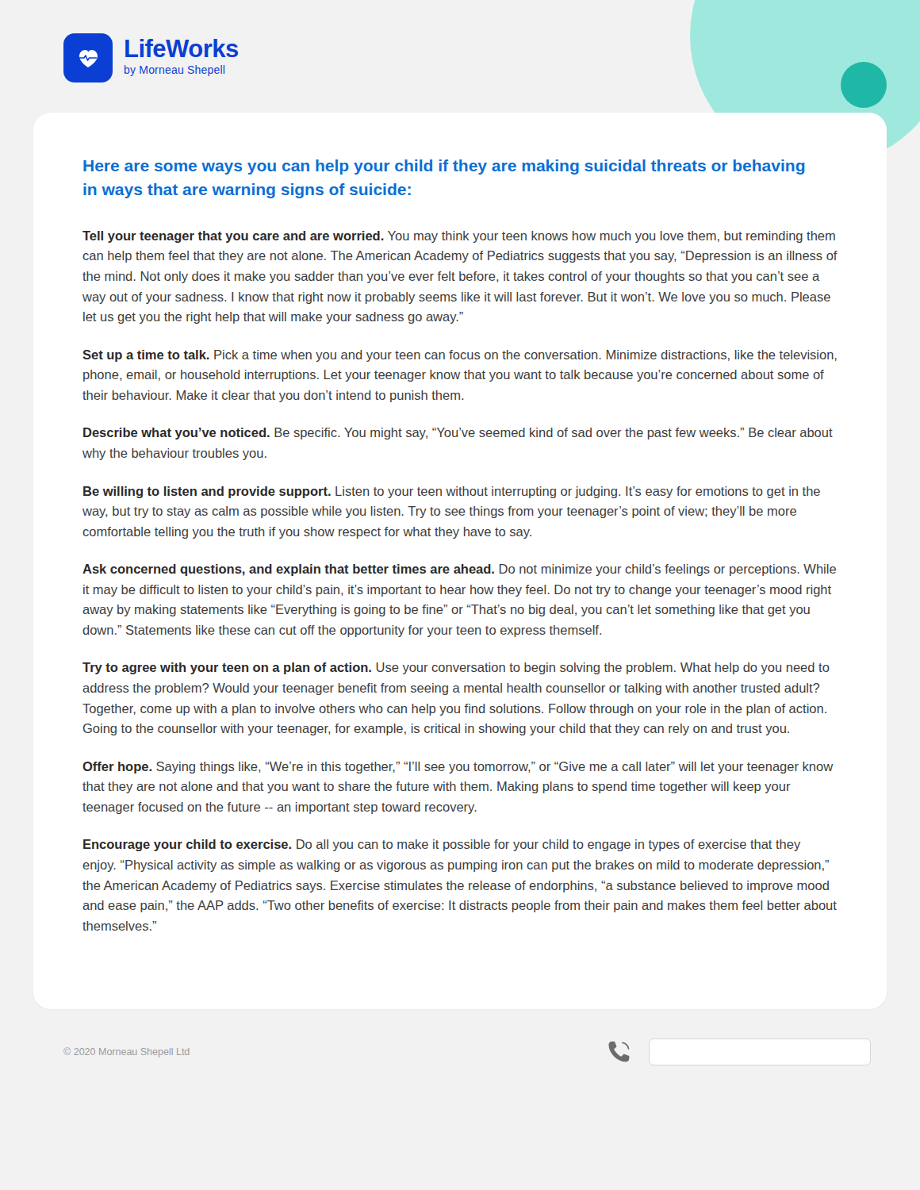LifeWorks
by Morneau Shepell
Here are some ways you can help your child if they are making suicidal threats or behaving in ways that are warning signs of suicide:
Tell your teenager that you care and are worried. You may think your teen knows how much you love them, but reminding them can help them feel that they are not alone. The American Academy of Pediatrics suggests that you say, “Depression is an illness of the mind. Not only does it make you sadder than you’ve ever felt before, it takes control of your thoughts so that you can’t see a way out of your sadness. I know that right now it probably seems like it will last forever. But it won’t. We love you so much. Please let us get you the right help that will make your sadness go away.”
Set up a time to talk. Pick a time when you and your teen can focus on the conversation. Minimize distractions, like the television, phone, email, or household interruptions. Let your teenager know that you want to talk because you’re concerned about some of their behaviour. Make it clear that you don’t intend to punish them.
Describe what you’ve noticed. Be specific. You might say, “You’ve seemed kind of sad over the past few weeks.” Be clear about why the behaviour troubles you.
Be willing to listen and provide support. Listen to your teen without interrupting or judging. It’s easy for emotions to get in the way, but try to stay as calm as possible while you listen. Try to see things from your teenager’s point of view; they’ll be more comfortable telling you the truth if you show respect for what they have to say.
Ask concerned questions, and explain that better times are ahead. Do not minimize your child’s feelings or perceptions. While it may be difficult to listen to your child’s pain, it’s important to hear how they feel. Do not try to change your teenager’s mood right away by making statements like “Everything is going to be fine” or “That’s no big deal, you can’t let something like that get you down.” Statements like these can cut off the opportunity for your teen to express themself.
Try to agree with your teen on a plan of action. Use your conversation to begin solving the problem. What help do you need to address the problem? Would your teenager benefit from seeing a mental health counsellor or talking with another trusted adult? Together, come up with a plan to involve others who can help you find solutions. Follow through on your role in the plan of action. Going to the counsellor with your teenager, for example, is critical in showing your child that they can rely on and trust you.
Offer hope. Saying things like, “We’re in this together,” “I’ll see you tomorrow,” or “Give me a call later” will let your teenager know that they are not alone and that you want to share the future with them. Making plans to spend time together will keep your teenager focused on the future -- an important step toward recovery.
Encourage your child to exercise. Do all you can to make it possible for your child to engage in types of exercise that they enjoy. “Physical activity as simple as walking or as vigorous as pumping iron can put the brakes on mild to moderate depression,” the American Academy of Pediatrics says. Exercise stimulates the release of endorphins, “a substance believed to improve mood and ease pain,” the AAP adds. “Two other benefits of exercise: It distracts people from their pain and makes them feel better about themselves.”
© 2020 Morneau Shepell Ltd